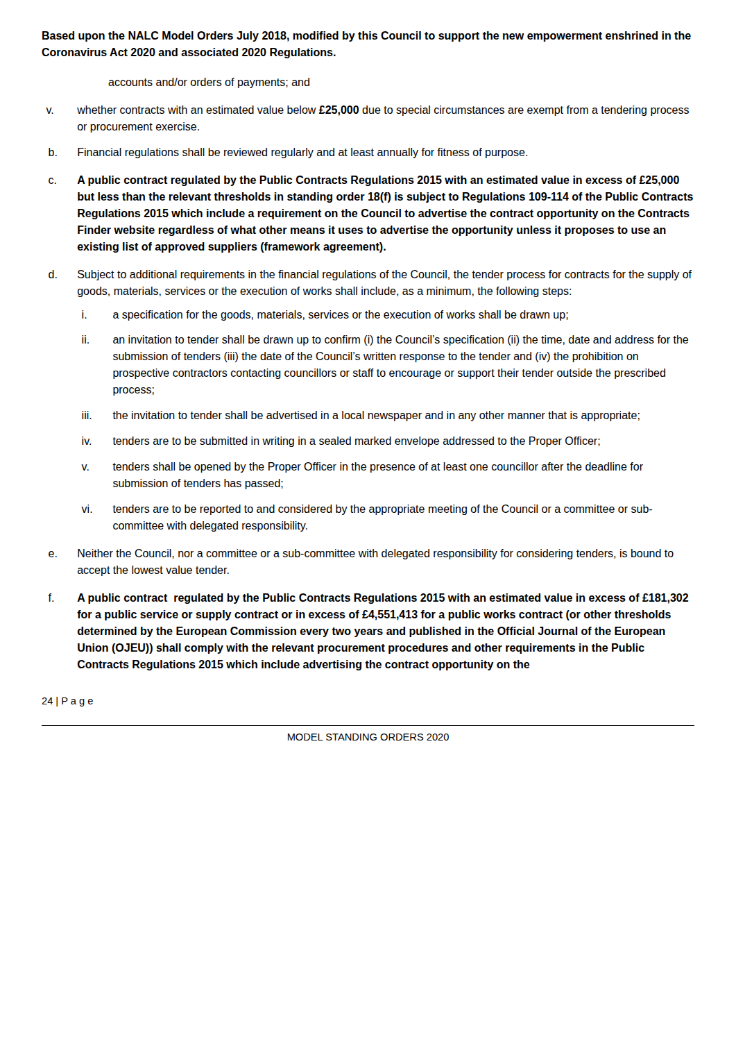Based upon the NALC Model Orders July 2018, modified by this Council to support the new empowerment enshrined in the Coronavirus Act 2020 and associated 2020 Regulations.
accounts and/or orders of payments; and
v. whether contracts with an estimated value below £25,000 due to special circumstances are exempt from a tendering process or procurement exercise.
b. Financial regulations shall be reviewed regularly and at least annually for fitness of purpose.
c. A public contract regulated by the Public Contracts Regulations 2015 with an estimated value in excess of £25,000 but less than the relevant thresholds in standing order 18(f) is subject to Regulations 109-114 of the Public Contracts Regulations 2015 which include a requirement on the Council to advertise the contract opportunity on the Contracts Finder website regardless of what other means it uses to advertise the opportunity unless it proposes to use an existing list of approved suppliers (framework agreement).
d. Subject to additional requirements in the financial regulations of the Council, the tender process for contracts for the supply of goods, materials, services or the execution of works shall include, as a minimum, the following steps:
i. a specification for the goods, materials, services or the execution of works shall be drawn up;
ii. an invitation to tender shall be drawn up to confirm (i) the Council’s specification (ii) the time, date and address for the submission of tenders (iii) the date of the Council’s written response to the tender and (iv) the prohibition on prospective contractors contacting councillors or staff to encourage or support their tender outside the prescribed process;
iii. the invitation to tender shall be advertised in a local newspaper and in any other manner that is appropriate;
iv. tenders are to be submitted in writing in a sealed marked envelope addressed to the Proper Officer;
v. tenders shall be opened by the Proper Officer in the presence of at least one councillor after the deadline for submission of tenders has passed;
vi. tenders are to be reported to and considered by the appropriate meeting of the Council or a committee or sub-committee with delegated responsibility.
e. Neither the Council, nor a committee or a sub-committee with delegated responsibility for considering tenders, is bound to accept the lowest value tender.
f. A public contract regulated by the Public Contracts Regulations 2015 with an estimated value in excess of £181,302 for a public service or supply contract or in excess of £4,551,413 for a public works contract (or other thresholds determined by the European Commission every two years and published in the Official Journal of the European Union (OJEU)) shall comply with the relevant procurement procedures and other requirements in the Public Contracts Regulations 2015 which include advertising the contract opportunity on the
24 | P a g e
MODEL STANDING ORDERS 2020